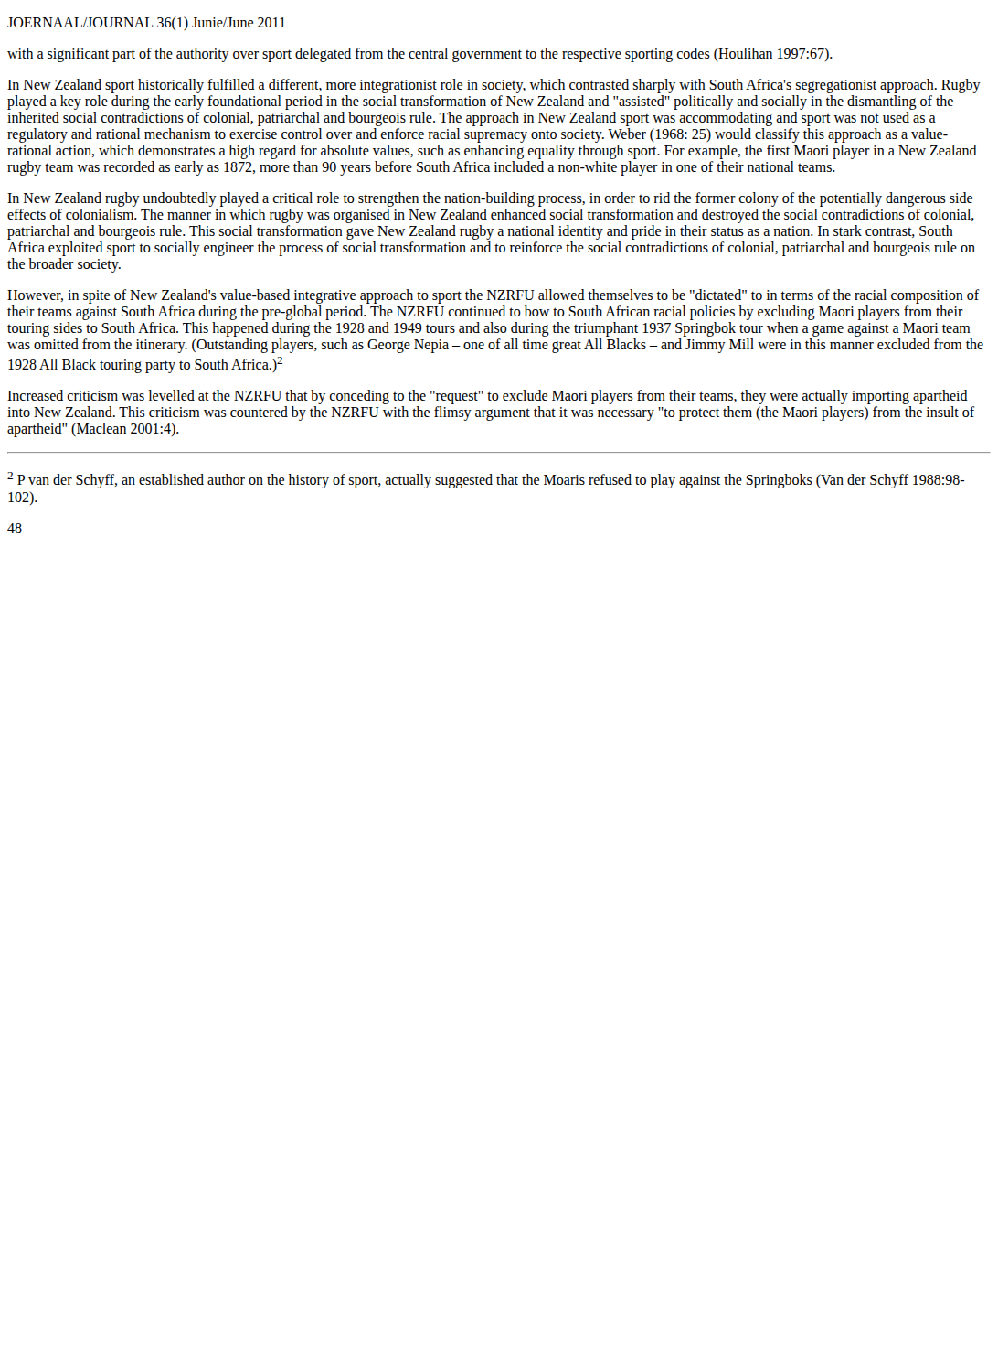JOERNAAL/JOURNAL 36(1) Junie/June 2011
with a significant part of the authority over sport delegated from the central government to the respective sporting codes (Houlihan 1997:67).
In New Zealand sport historically fulfilled a different, more integrationist role in society, which contrasted sharply with South Africa's segregationist approach. Rugby played a key role during the early foundational period in the social transformation of New Zealand and "assisted" politically and socially in the dismantling of the inherited social contradictions of colonial, patriarchal and bourgeois rule. The approach in New Zealand sport was accommodating and sport was not used as a regulatory and rational mechanism to exercise control over and enforce racial supremacy onto society. Weber (1968: 25) would classify this approach as a value-rational action, which demonstrates a high regard for absolute values, such as enhancing equality through sport. For example, the first Maori player in a New Zealand rugby team was recorded as early as 1872, more than 90 years before South Africa included a non-white player in one of their national teams.
In New Zealand rugby undoubtedly played a critical role to strengthen the nation-building process, in order to rid the former colony of the potentially dangerous side effects of colonialism. The manner in which rugby was organised in New Zealand enhanced social transformation and destroyed the social contradictions of colonial, patriarchal and bourgeois rule. This social transformation gave New Zealand rugby a national identity and pride in their status as a nation. In stark contrast, South Africa exploited sport to socially engineer the process of social transformation and to reinforce the social contradictions of colonial, patriarchal and bourgeois rule on the broader society.
However, in spite of New Zealand's value-based integrative approach to sport the NZRFU allowed themselves to be "dictated" to in terms of the racial composition of their teams against South Africa during the pre-global period. The NZRFU continued to bow to South African racial policies by excluding Maori players from their touring sides to South Africa. This happened during the 1928 and 1949 tours and also during the triumphant 1937 Springbok tour when a game against a Maori team was omitted from the itinerary. (Outstanding players, such as George Nepia – one of all time great All Blacks – and Jimmy Mill were in this manner excluded from the 1928 All Black touring party to South Africa.)2
Increased criticism was levelled at the NZRFU that by conceding to the "request" to exclude Maori players from their teams, they were actually importing apartheid into New Zealand. This criticism was countered by the NZRFU with the flimsy argument that it was necessary "to protect them (the Maori players) from the insult of apartheid" (Maclean 2001:4).
2 P van der Schyff, an established author on the history of sport, actually suggested that the Moaris refused to play against the Springboks (Van der Schyff 1988:98-102).
48